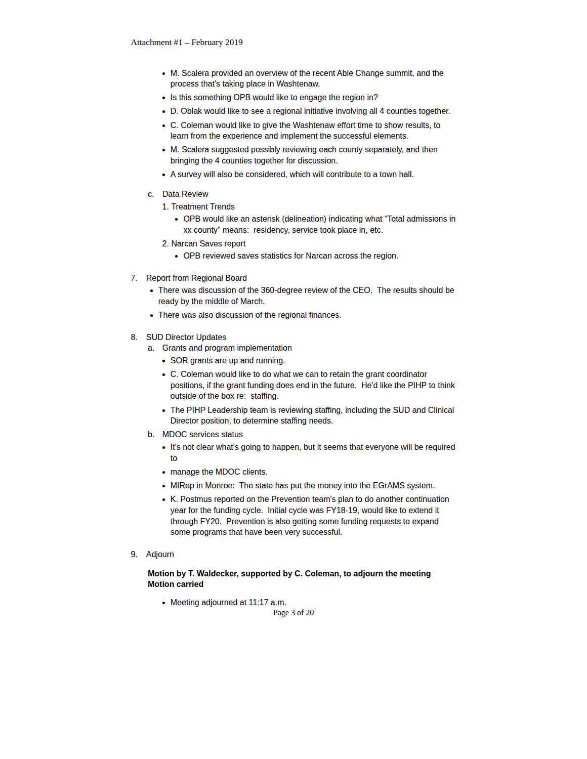Attachment #1 – February 2019
M. Scalera provided an overview of the recent Able Change summit, and the process that's taking place in Washtenaw.
Is this something OPB would like to engage the region in?
D. Oblak would like to see a regional initiative involving all 4 counties together.
C. Coleman would like to give the Washtenaw effort time to show results, to learn from the experience and implement the successful elements.
M. Scalera suggested possibly reviewing each county separately, and then bringing the 4 counties together for discussion.
A survey will also be considered, which will contribute to a town hall.
c. Data Review
Treatment Trends
OPB would like an asterisk (delineation) indicating what “Total admissions in xx county” means: residency, service took place in, etc.
Narcan Saves report
OPB reviewed saves statistics for Narcan across the region.
7. Report from Regional Board
There was discussion of the 360-degree review of the CEO. The results should be ready by the middle of March.
There was also discussion of the regional finances.
8. SUD Director Updates
a. Grants and program implementation
SOR grants are up and running.
C. Coleman would like to do what we can to retain the grant coordinator positions, if the grant funding does end in the future. He'd like the PIHP to think outside of the box re: staffing.
The PIHP Leadership team is reviewing staffing, including the SUD and Clinical Director position, to determine staffing needs.
b. MDOC services status
It's not clear what's going to happen, but it seems that everyone will be required to
manage the MDOC clients.
MIRep in Monroe: The state has put the money into the EGrAMS system.
K. Postmus reported on the Prevention team's plan to do another continuation year for the funding cycle. Initial cycle was FY18-19, would like to extend it through FY20. Prevention is also getting some funding requests to expand some programs that have been very successful.
9. Adjourn
Motion by T. Waldecker, supported by C. Coleman, to adjourn the meeting
Motion carried
Meeting adjourned at 11:17 a.m.
Page 3 of 20